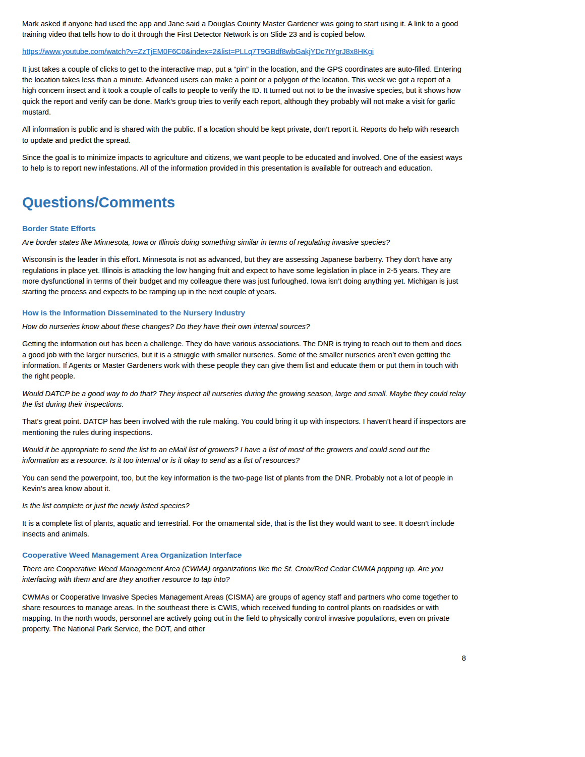Mark asked if anyone had used the app and Jane said a Douglas County Master Gardener was going to start using it. A link to a good training video that tells how to do it through the First Detector Network is on Slide 23 and is copied below.
https://www.youtube.com/watch?v=ZzTjEM0F6C0&index=2&list=PLLq7T9GBdf8wbGakjYDc7tYgrJ8x8HKgi
It just takes a couple of clicks to get to the interactive map, put a “pin” in the location, and the GPS coordinates are auto-filled. Entering the location takes less than a minute. Advanced users can make a point or a polygon of the location. This week we got a report of a high concern insect and it took a couple of calls to people to verify the ID. It turned out not to be the invasive species, but it shows how quick the report and verify can be done. Mark’s group tries to verify each report, although they probably will not make a visit for garlic mustard.
All information is public and is shared with the public. If a location should be kept private, don’t report it. Reports do help with research to update and predict the spread.
Since the goal is to minimize impacts to agriculture and citizens, we want people to be educated and involved. One of the easiest ways to help is to report new infestations. All of the information provided in this presentation is available for outreach and education.
Questions/Comments
Border State Efforts
Are border states like Minnesota, Iowa or Illinois doing something similar in terms of regulating invasive species?
Wisconsin is the leader in this effort. Minnesota is not as advanced, but they are assessing Japanese barberry. They don’t have any regulations in place yet. Illinois is attacking the low hanging fruit and expect to have some legislation in place in 2-5 years. They are more dysfunctional in terms of their budget and my colleague there was just furloughed. Iowa isn’t doing anything yet. Michigan is just starting the process and expects to be ramping up in the next couple of years.
How is the Information Disseminated to the Nursery Industry
How do nurseries know about these changes? Do they have their own internal sources?
Getting the information out has been a challenge. They do have various associations. The DNR is trying to reach out to them and does a good job with the larger nurseries, but it is a struggle with smaller nurseries. Some of the smaller nurseries aren’t even getting the information. If Agents or Master Gardeners work with these people they can give them list and educate them or put them in touch with the right people.
Would DATCP be a good way to do that? They inspect all nurseries during the growing season, large and small. Maybe they could relay the list during their inspections.
That’s great point. DATCP has been involved with the rule making. You could bring it up with inspectors. I haven’t heard if inspectors are mentioning the rules during inspections.
Would it be appropriate to send the list to an eMail list of growers? I have a list of most of the growers and could send out the information as a resource. Is it too internal or is it okay to send as a list of resources?
You can send the powerpoint, too, but the key information is the two-page list of plants from the DNR. Probably not a lot of people in Kevin’s area know about it.
Is the list complete or just the newly listed species?
It is a complete list of plants, aquatic and terrestrial. For the ornamental side, that is the list they would want to see. It doesn’t include insects and animals.
Cooperative Weed Management Area Organization Interface
There are Cooperative Weed Management Area (CWMA) organizations like the St. Croix/Red Cedar CWMA popping up. Are you interfacing with them and are they another resource to tap into?
CWMAs or Cooperative Invasive Species Management Areas (CISMA) are groups of agency staff and partners who come together to share resources to manage areas. In the southeast there is CWIS, which received funding to control plants on roadsides or with mapping. In the north woods, personnel are actively going out in the field to physically control invasive populations, even on private property. The National Park Service, the DOT, and other
8